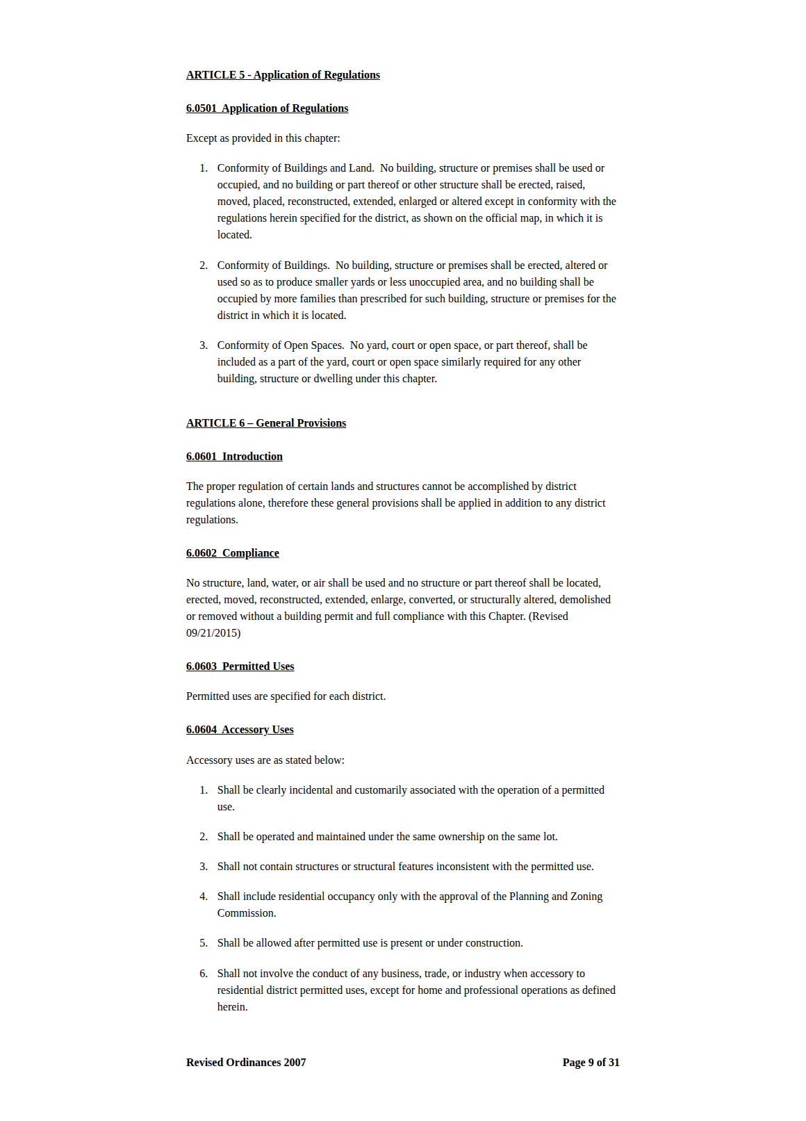ARTICLE 5 - Application of Regulations
6.0501 Application of Regulations
Except as provided in this chapter:
Conformity of Buildings and Land. No building, structure or premises shall be used or occupied, and no building or part thereof or other structure shall be erected, raised, moved, placed, reconstructed, extended, enlarged or altered except in conformity with the regulations herein specified for the district, as shown on the official map, in which it is located.
Conformity of Buildings. No building, structure or premises shall be erected, altered or used so as to produce smaller yards or less unoccupied area, and no building shall be occupied by more families than prescribed for such building, structure or premises for the district in which it is located.
Conformity of Open Spaces. No yard, court or open space, or part thereof, shall be included as a part of the yard, court or open space similarly required for any other building, structure or dwelling under this chapter.
ARTICLE 6 – General Provisions
6.0601 Introduction
The proper regulation of certain lands and structures cannot be accomplished by district regulations alone, therefore these general provisions shall be applied in addition to any district regulations.
6.0602 Compliance
No structure, land, water, or air shall be used and no structure or part thereof shall be located, erected, moved, reconstructed, extended, enlarge, converted, or structurally altered, demolished or removed without a building permit and full compliance with this Chapter. (Revised 09/21/2015)
6.0603 Permitted Uses
Permitted uses are specified for each district.
6.0604 Accessory Uses
Accessory uses are as stated below:
Shall be clearly incidental and customarily associated with the operation of a permitted use.
Shall be operated and maintained under the same ownership on the same lot.
Shall not contain structures or structural features inconsistent with the permitted use.
Shall include residential occupancy only with the approval of the Planning and Zoning Commission.
Shall be allowed after permitted use is present or under construction.
Shall not involve the conduct of any business, trade, or industry when accessory to residential district permitted uses, except for home and professional operations as defined herein.
Revised Ordinances 2007 Page 9 of 31